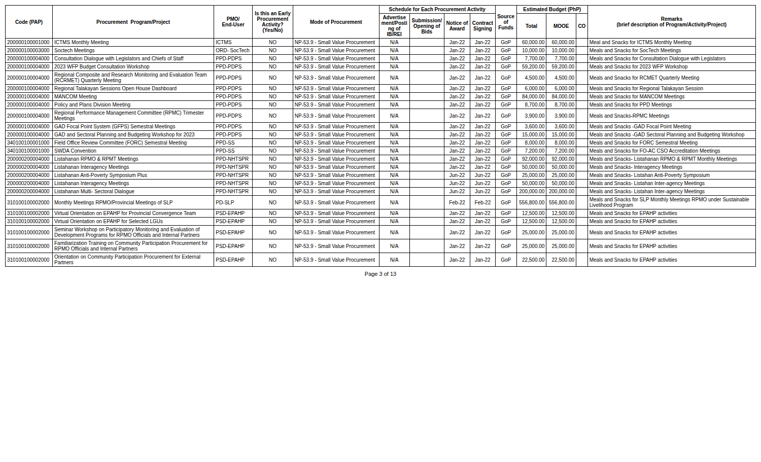| Code (PAP) | Procurement Program/Project | PMO/ End-User | Is this an Early Procurement Activity? (Yes/No) | Mode of Procurement | Schedule for Each Procurement Activity | Source of Funds | Estimated Budget (PhP) | Remarks (brief description of Program/Activity/Project) |
| --- | --- | --- | --- | --- | --- | --- | --- | --- |
| Advertise ment/Posti ng of IB/REI | Submission/ Opening of Bids | Notice of Award | Contract Signing | Total | MOOE | CO |
| 200000100001000 | ICTMS Monthly Meeting | ICTMS | NO | NP-53.9 - Small Value Procurement | N/A | | Jan-22 | Jan-22 | GoP | 60,000.00 | 60,000.00 | | Meal and Snacks for ICTMS Monthly Meeting |
| 200000100003000 | Soctech Meetings | ORD- SocTech | NO | NP-53.9 - Small Value Procurement | N/A | | Jan-22 | Jan-22 | GoP | 10,000.00 | 10,000.00 | | Meals and Snacks for SocTech Meetings |
| 200000100004000 | Consultation Dialogue with Legislators and Chiefs of Staff | PPD-PDPS | NO | NP-53.9 - Small Value Procurement | N/A | | Jan-22 | Jan-22 | GoP | 7,700.00 | 7,700.00 | | Meals and Snacks for Consultation Dialogue with Legislators |
| 200000100004000 | 2023 WFP Budget Consultation Workshop | PPD-PDPS | NO | NP-53.9 - Small Value Procurement | N/A | | Jan-22 | Jan-22 | GoP | 59,200.00 | 59,200.00 | | Meals and Snacks for 2023 WFP Workshop |
| 200000100004000 | Regional Composite and Research Monitoring and Evaluation Team (RCRMET) Quarterly Meeting | PPD-PDPS | NO | NP-53.9 - Small Value Procurement | N/A | | Jan-22 | Jan-22 | GoP | 4,500.00 | 4,500.00 | | Meals and Snacks for RCMET Quarterly Meeting |
| 200000100004000 | Regional Talakayan Sessions Open House Dashboard | PPD-PDPS | NO | NP-53.9 - Small Value Procurement | N/A | | Jan-22 | Jan-22 | GoP | 6,000.00 | 6,000.00 | | Meals and Snacks for Regional Talakayan Session |
| 200000100004000 | MANCOM Meeting | PPD-PDPS | NO | NP-53.9 - Small Value Procurement | N/A | | Jan-22 | Jan-22 | GoP | 84,000.00 | 84,000.00 | | Meals and Snacks for MANCOM Meetings |
| 200000100004000 | Policy and Plans Division Meeting | PPD-PDPS | NO | NP-53.9 - Small Value Procurement | N/A | | Jan-22 | Jan-22 | GoP | 8,700.00 | 8,700.00 | | Meals and Snacks for PPD Meetings |
| 200000100004000 | Regional Performance Management Committee (RPMC) Trimester Meetings | PPD-PDPS | NO | NP-53.9 - Small Value Procurement | N/A | | Jan-22 | Jan-22 | GoP | 3,900.00 | 3,900.00 | | Meals and Snacks-RPMC Meetings |
| 200000100004000 | GAD Focal Point System (GFPS) Semestral Meetings | PPD-PDPS | NO | NP-53.9 - Small Value Procurement | N/A | | Jan-22 | Jan-22 | GoP | 3,600.00 | 3,600.00 | | Meals and Snacks -GAD Focal Point Meeting |
| 200000100004000 | GAD and Sectoral Planning and Budgeting Workshop for 2023 | PPD-PDPS | NO | NP-53.9 - Small Value Procurement | N/A | | Jan-22 | Jan-22 | GoP | 15,000.00 | 15,000.00 | | Meals and Snacks -GAD Sectoral Planning and Budgeting Workshop |
| 340100100001000 | Field Office Review Committee (FORC) Semestral Meeting | PPD-SS | NO | NP-53.9 - Small Value Procurement | N/A | | Jan-22 | Jan-22 | GoP | 8,000.00 | 8,000.00 | | Meals and Snacks for FORC Semestral Meeting |
| 340100100001000 | SWDA Convention | PPD-SS | NO | NP-53.9 - Small Value Procurement | N/A | | Jan-22 | Jan-22 | GoP | 7,200.00 | 7,200.00 | | Meals and Snacks for FO-AC CSO Accreditation Meetings |
| 200000200004000 | Listahanan RPMO & RPMT Meetings | PPD-NHTSPR | NO | NP-53.9 - Small Value Procurement | N/A | | Jan-22 | Jan-22 | GoP | 92,000.00 | 92,000.00 | | Meals and Snacks- Listahanan RPMO & RPMT Monthly Meetings |
| 200000200004000 | Listahanan Interagency Meetings | PPD-NHTSPR | NO | NP-53.9 - Small Value Procurement | N/A | | Jan-22 | Jan-22 | GoP | 50,000.00 | 50,000.00 | | Meals and Snacks- Interagency Meetings |
| 200000200004000 | Listahanan Anti-Poverty Symposium Plus | PPD-NHTSPR | NO | NP-53.9 - Small Value Procurement | N/A | | Jun-22 | Jun-22 | GoP | 25,000.00 | 25,000.00 | | Meals and Snacks- Listahan Anti-Poverty Symposium |
| 200000200004000 | Listahanan Interagency Meetings | PPD-NHTSPR | NO | NP-53.9 - Small Value Procurement | N/A | | Jun-22 | Jun-22 | GoP | 50,000.00 | 50,000.00 | | Meals and Snacks- Listahan Inter-agency Meetings |
| 200000200004000 | Listahanan Multi- Sectoral Dialogue | PPD-NHTSPR | NO | NP-53.9 - Small Value Procurement | N/A | | Jun-22 | Jun-22 | GoP | 200,000.00 | 200,000.00 | | Meals and Snacks- Listahan Inter-agency Meetings |
| 310100100002000 | Monthly Meetings RPMO/Provincial Meetings of SLP | PD-SLP | NO | NP-53.9 - Small Value Procurement | N/A | | Feb-22 | Feb-22 | GoP | 556,800.00 | 556,800.00 | | Meals and Snacks for SLP Monthly Meetings RPMO under Sustainable Livelihood Program |
| 310100100002000 | Virtual Orientation on EPAHP for Provincial Convergence Team | PSD-EPAHP | NO | NP-53.9 - Small Value Procurement | N/A | | Jan-22 | Jan-22 | GoP | 12,500.00 | 12,500.00 | | Meals and Snacks for EPAHP activities |
| 310100100002000 | Virtual Orientation on EPAHP for Selected LGUs | PSD-EPAHP | NO | NP-53.9 - Small Value Procurement | N/A | | Jan-22 | Jan-22 | GoP | 12,500.00 | 12,500.00 | | Meals and Snacks for EPAHP activities |
| 310100100002000 | Seminar Workshop on Participatory Monitoring and Evaluation of Development Programs for RPMO Officials and Internal Partners | PSD-EPAHP | NO | NP-53.9 - Small Value Procurement | N/A | | Jan-22 | Jan-22 | GoP | 25,000.00 | 25,000.00 | | Meals and Snacks for EPAHP activities |
| 310100100002000 | Familiarization Training on Community Participation Procurement for RPMO Officials and Internal Partners | PSD-EPAHP | NO | NP-53.9 - Small Value Procurement | N/A | | Jan-22 | Jan-22 | GoP | 25,000.00 | 25,000.00 | | Meals and Snacks for EPAHP activities |
| 310100100002000 | Orientation on Community Participation Procurement for External Partners | PSD-EPAHP | NO | NP-53.9 - Small Value Procurement | N/A | | Jan-22 | Jan-22 | GoP | 22,500.00 | 22,500.00 | | Meals and Snacks for EPAHP activities |
Page 3 of 13